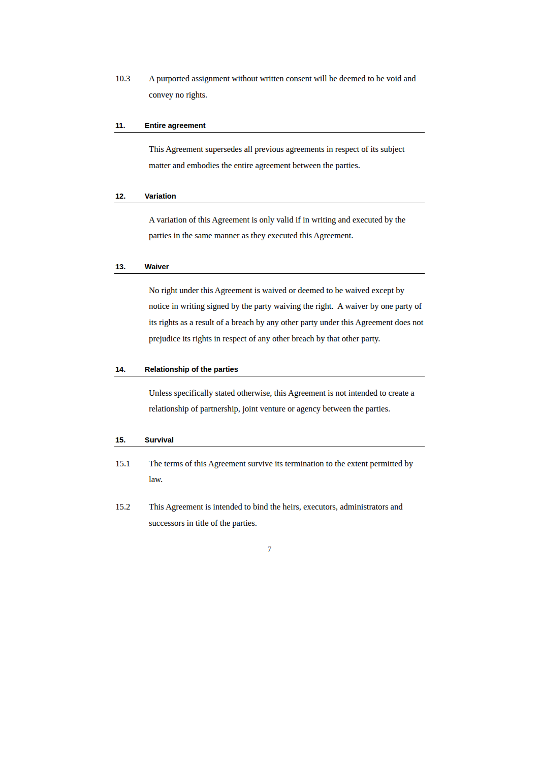10.3
A purported assignment without written consent will be deemed to be void and convey no rights.
11.
Entire agreement
This Agreement supersedes all previous agreements in respect of its subject matter and embodies the entire agreement between the parties.
12.
Variation
A variation of this Agreement is only valid if in writing and executed by the parties in the same manner as they executed this Agreement.
13.
Waiver
No right under this Agreement is waived or deemed to be waived except by notice in writing signed by the party waiving the right. A waiver by one party of its rights as a result of a breach by any other party under this Agreement does not prejudice its rights in respect of any other breach by that other party.
14.
Relationship of the parties
Unless specifically stated otherwise, this Agreement is not intended to create a relationship of partnership, joint venture or agency between the parties.
15.
Survival
15.1
The terms of this Agreement survive its termination to the extent permitted by law.
15.2
This Agreement is intended to bind the heirs, executors, administrators and successors in title of the parties.
7